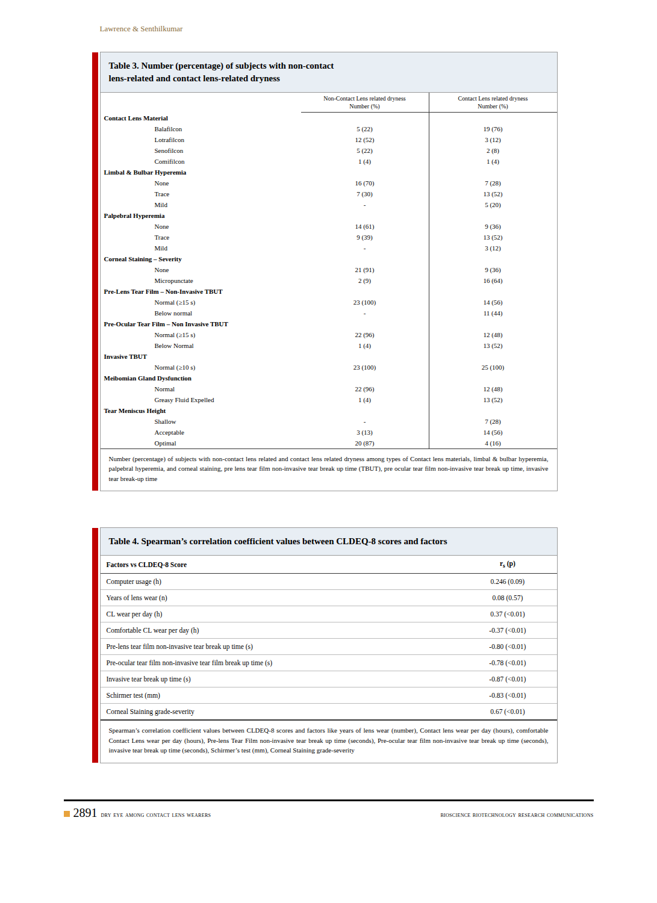Lawrence & Senthilkumar
Table 3. Number (percentage) of subjects with non-contact
lens-related and contact lens-related dryness
| | Non-Contact Lens related dryness Number (%) | Contact Lens related dryness Number (%) |
| --- | --- | --- |
| Contact Lens Material | | |
| Balafilcon | 5 (22) | 19 (76) |
| Lotrafilcon | 12 (52) | 3 (12) |
| Senofilcon | 5 (22) | 2 (8) |
| Comifilcon | 1 (4) | 1 (4) |
| Limbal & Bulbar Hyperemia | | |
| None | 16 (70) | 7 (28) |
| Trace | 7 (30) | 13 (52) |
| Mild | - | 5 (20) |
| Palpebral Hyperemia | | |
| None | 14 (61) | 9 (36) |
| Trace | 9 (39) | 13 (52) |
| Mild | - | 3 (12) |
| Corneal Staining – Severity | | |
| None | 21 (91) | 9 (36) |
| Micropunctate | 2 (9) | 16 (64) |
| Pre-Lens Tear Film – Non-Invasive TBUT | | |
| Normal (≥15 s) | 23 (100) | 14 (56) |
| Below normal | - | 11 (44) |
| Pre-Ocular Tear Film – Non Invasive TBUT | | |
| Normal (≥15 s) | 22 (96) | 12 (48) |
| Below Normal | 1 (4) | 13 (52) |
| Invasive TBUT | | |
| Normal (≥10 s) | 23 (100) | 25 (100) |
| Meibomian Gland Dysfunction | | |
| Normal | 22 (96) | 12 (48) |
| Greasy Fluid Expelled | 1 (4) | 13 (52) |
| Tear Meniscus Height | | |
| Shallow | - | 7 (28) |
| Acceptable | 3 (13) | 14 (56) |
| Optimal | 20 (87) | 4 (16) |
Number (percentage) of subjects with non-contact lens related and contact lens related dryness among types of Contact lens materials, limbal & bulbar hyperemia, palpebral hyperemia, and corneal staining, pre lens tear film non-invasive tear break up time (TBUT), pre ocular tear film non-invasive tear break up time, invasive tear break-up time
Table 4. Spearman’s correlation coefficient values between CLDEQ-8 scores and factors
| Factors vs CLDEQ-8 Score | r s (p) |
| --- | --- |
| Computer usage (h) | 0.246 (0.09) |
| Years of lens wear (n) | 0.08 (0.57) |
| CL wear per day (h) | 0.37 (<0.01) |
| Comfortable CL wear per day (h) | -0.37 (<0.01) |
| Pre-lens tear film non-invasive tear break up time (s) | -0.80 (<0.01) |
| Pre-ocular tear film non-invasive tear film break up time (s) | -0.78 (<0.01) |
| Invasive tear break up time (s) | -0.87 (<0.01) |
| Schirmer test (mm) | -0.83 (<0.01) |
| Corneal Staining grade-severity | 0.67 (<0.01) |
Spearman’s correlation coefficient values between CLDEQ-8 scores and factors like years of lens wear (number), Contact lens wear per day (hours), comfortable Contact Lens wear per day (hours), Pre-lens Tear Film non-invasive tear break up time (seconds), Pre-ocular tear film non-invasive tear break up time (seconds), invasive tear break up time (seconds), Schirmer’s test (mm), Corneal Staining grade-severity
2891 dry eye among contact lens wearers
bioscience biotechnology research communications